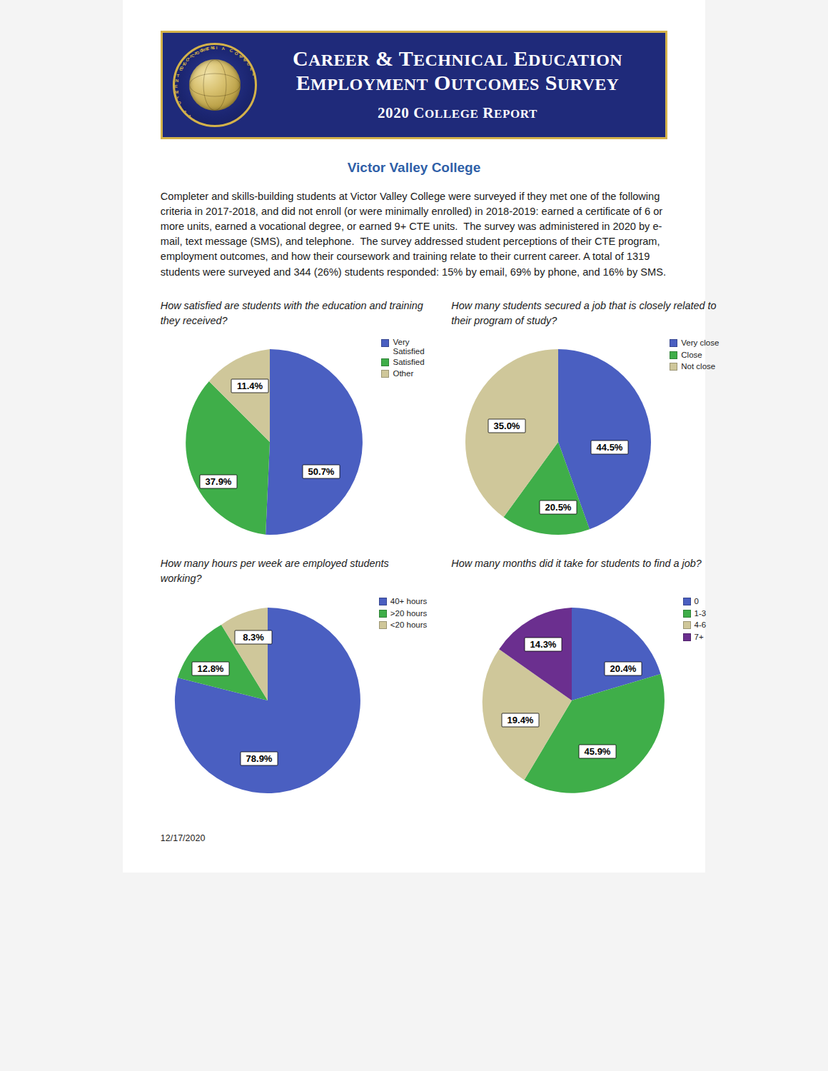C A L I F O R N I A C O M M U N I T Y C O L L E G E S C T E E M P L O Y M E N T O U T C O M E S
CAREER & TECHNICAL EDUCATION
EMPLOYMENT OUTCOMES SURVEY
2020 COLLEGE REPORT
Victor Valley College
Completer and skills-building students at Victor Valley College were surveyed if they met one of the following criteria in 2017-2018, and did not enroll (or were minimally enrolled) in 2018-2019: earned a certificate of 6 or more units, earned a vocational degree, or earned 9+ CTE units. The survey was administered in 2020 by e-mail, text message (SMS), and telephone. The survey addressed student perceptions of their CTE program, employment outcomes, and how their coursework and training relate to their current career. A total of 1319 students were surveyed and 344 (26%) students responded: 15% by email, 69% by phone, and 16% by SMS.
How satisfied are students with the education and training they received?
50.7% 37.9% 11.4%
Very
Satisfied
Satisfied
Other
How many students secured a job that is closely related to their program of study?
44.5% 20.5% 35.0%
Very close
Close
Not close
How many hours per week are employed students working?
78.9% 12.8% 8.3%
40+ hours
>20 hours
<20 hours
How many months did it take for students to find a job?
20.4% 45.9% 19.4% 14.3%
0
1-3
4-6
7+
12/17/2020